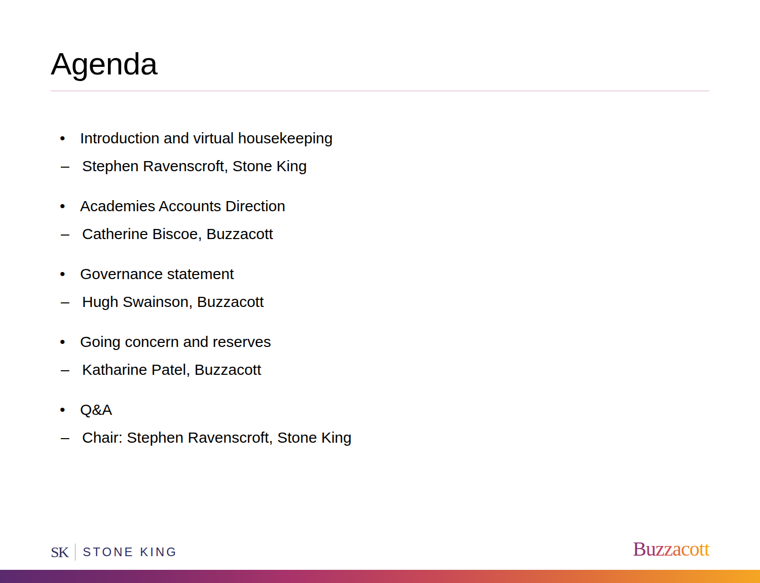Agenda
Introduction and virtual housekeeping
Stephen Ravenscroft, Stone King
Academies Accounts Direction
Catherine Biscoe, Buzzacott
Governance statement
Hugh Swainson, Buzzacott
Going concern and reserves
Katharine Patel, Buzzacott
Q&A
Chair: Stephen Ravenscroft, Stone King
SK STONE KING
Buzzacott